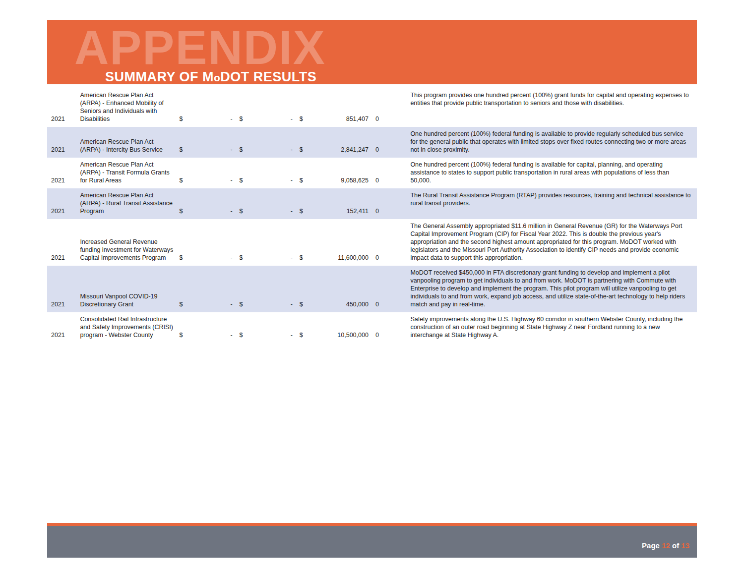APPENDIX
SUMMARY OF Mo DOT RESULTS
| 2021 | American Rescue Plan Act (ARPA) - Enhanced Mobility of Seniors and Individuals with Disabilities | $ - | $ - | $ 851,407 | 0 | This program provides one hundred percent (100%) grant funds for capital and operating expenses to entities that provide public transportation to seniors and those with disabilities. |
| 2021 | American Rescue Plan Act (ARPA) - Intercity Bus Service | $ - | $ - | $ 2,841,247 | 0 | One hundred percent (100%) federal funding is available to provide regularly scheduled bus service for the general public that operates with limited stops over fixed routes connecting two or more areas not in close proximity. |
| 2021 | American Rescue Plan Act (ARPA) - Transit Formula Grants for Rural Areas | $ - | $ - | $ 9,058,625 | 0 | One hundred percent (100%) federal funding is available for capital, planning, and operating assistance to states to support public transportation in rural areas with populations of less than 50,000. |
| 2021 | American Rescue Plan Act (ARPA) - Rural Transit Assistance Program | $ - | $ - | $ 152,411 | 0 | The Rural Transit Assistance Program (RTAP) provides resources, training and technical assistance to rural transit providers. |
| 2021 | Increased General Revenue funding investment for Waterways Capital Improvements Program | $ - | $ - | $ 11,600,000 | 0 | The General Assembly appropriated $11.6 million in General Revenue (GR) for the Waterways Port Capital Improvement Program (CIP) for Fiscal Year 2022. This is double the previous year's appropriation and the second highest amount appropriated for this program. MoDOT worked with legislators and the Missouri Port Authority Association to identify CIP needs and provide economic impact data to support this appropriation. |
| 2021 | Missouri Vanpool COVID-19 Discretionary Grant | $ - | $ - | $ 450,000 | 0 | MoDOT received $450,000 in FTA discretionary grant funding to develop and implement a pilot vanpooling program to get individuals to and from work. MoDOT is partnering with Commute with Enterprise to develop and implement the program. This pilot program will utilize vanpooling to get individuals to and from work, expand job access, and utilize state-of-the-art technology to help riders match and pay in real-time. |
| 2021 | Consolidated Rail Infrastructure and Safety Improvements (CRISI) program - Webster County | $ - | $ - | $ 10,500,000 | 0 | Safety improvements along the U.S. Highway 60 corridor in southern Webster County, including the construction of an outer road beginning at State Highway Z near Fordland running to a new interchange at State Highway A. |
Page 12 of 13